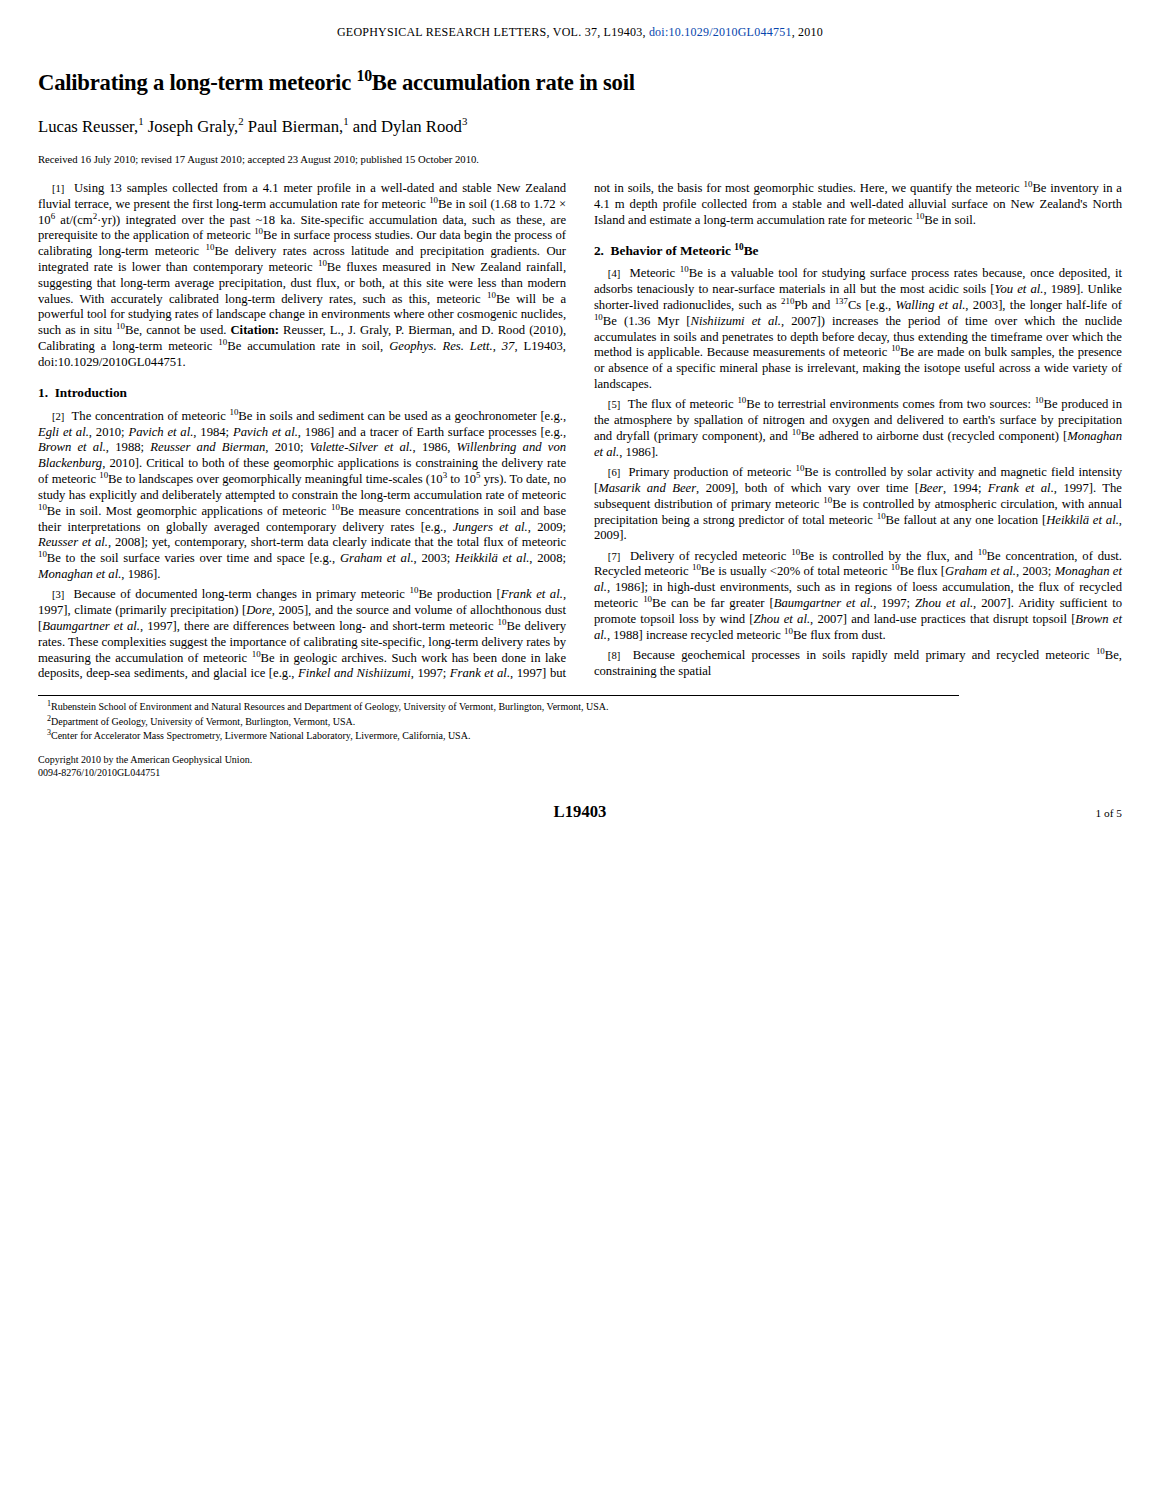GEOPHYSICAL RESEARCH LETTERS, VOL. 37, L19403, doi:10.1029/2010GL044751, 2010
Calibrating a long‑term meteoric 10Be accumulation rate in soil
Lucas Reusser,1 Joseph Graly,2 Paul Bierman,1 and Dylan Rood3
Received 16 July 2010; revised 17 August 2010; accepted 23 August 2010; published 15 October 2010.
[1] Using 13 samples collected from a 4.1 meter profile in a well‑dated and stable New Zealand fluvial terrace, we present the first long‑term accumulation rate for meteoric 10Be in soil (1.68 to 1.72 × 106 at/(cm2·yr)) integrated over the past ~18 ka. Site‑specific accumulation data, such as these, are prerequisite to the application of meteoric 10Be in surface process studies. Our data begin the process of calibrating long‑term meteoric 10Be delivery rates across latitude and precipitation gradients. Our integrated rate is lower than contemporary meteoric 10Be fluxes measured in New Zealand rainfall, suggesting that long‑term average precipitation, dust flux, or both, at this site were less than modern values. With accurately calibrated long‑term delivery rates, such as this, meteoric 10Be will be a powerful tool for studying rates of landscape change in environments where other cosmogenic nuclides, such as in situ 10Be, cannot be used. Citation: Reusser, L., J. Graly, P. Bierman, and D. Rood (2010), Calibrating a long‑term meteoric 10Be accumulation rate in soil, Geophys. Res. Lett., 37, L19403, doi:10.1029/2010GL044751.
1. Introduction
[2] The concentration of meteoric 10Be in soils and sediment can be used as a geochronometer [e.g., Egli et al., 2010; Pavich et al., 1984; Pavich et al., 1986] and a tracer of Earth surface processes [e.g., Brown et al., 1988; Reusser and Bierman, 2010; Valette‑Silver et al., 1986, Willenbring and von Blackenburg, 2010]. Critical to both of these geomorphic applications is constraining the delivery rate of meteoric 10Be to landscapes over geomorphically meaningful time‑scales (103 to 105 yrs). To date, no study has explicitly and deliberately attempted to constrain the long‑term accumulation rate of meteoric 10Be in soil. Most geomorphic applications of meteoric 10Be measure concentrations in soil and base their interpretations on globally averaged contemporary delivery rates [e.g., Jungers et al., 2009; Reusser et al., 2008]; yet, contemporary, short‑term data clearly indicate that the total flux of meteoric 10Be to the soil surface varies over time and space [e.g., Graham et al., 2003; Heikkilä et al., 2008; Monaghan et al., 1986].
[3] Because of documented long‑term changes in primary meteoric 10Be production [Frank et al., 1997], climate (primarily precipitation) [Dore, 2005], and the source and volume of allochthonous dust [Baumgartner et al., 1997], there are differences between long‑ and short‑term meteoric 10Be delivery rates. These complexities suggest the importance of calibrating site‑specific, long‑term delivery rates by measuring the accumulation of meteoric 10Be in geologic archives. Such work has been done in lake deposits, deep‑sea sediments, and glacial ice [e.g., Finkel and Nishiizumi, 1997; Frank et al., 1997] but not in soils, the basis for most geomorphic studies. Here, we quantify the meteoric 10Be inventory in a 4.1 m depth profile collected from a stable and well‑dated alluvial surface on New Zealand's North Island and estimate a long‑term accumulation rate for meteoric 10Be in soil.
2. Behavior of Meteoric 10Be
[4] Meteoric 10Be is a valuable tool for studying surface process rates because, once deposited, it adsorbs tenaciously to near‑surface materials in all but the most acidic soils [You et al., 1989]. Unlike shorter‑lived radionuclides, such as 210Pb and 137Cs [e.g., Walling et al., 2003], the longer half‑life of 10Be (1.36 Myr [Nishiizumi et al., 2007]) increases the period of time over which the nuclide accumulates in soils and penetrates to depth before decay, thus extending the timeframe over which the method is applicable. Because measurements of meteoric 10Be are made on bulk samples, the presence or absence of a specific mineral phase is irrelevant, making the isotope useful across a wide variety of landscapes.
[5] The flux of meteoric 10Be to terrestrial environments comes from two sources: 10Be produced in the atmosphere by spallation of nitrogen and oxygen and delivered to earth's surface by precipitation and dryfall (primary component), and 10Be adhered to airborne dust (recycled component) [Monaghan et al., 1986].
[6] Primary production of meteoric 10Be is controlled by solar activity and magnetic field intensity [Masarik and Beer, 2009], both of which vary over time [Beer, 1994; Frank et al., 1997]. The subsequent distribution of primary meteoric 10Be is controlled by atmospheric circulation, with annual precipitation being a strong predictor of total meteoric 10Be fallout at any one location [Heikkilä et al., 2009].
[7] Delivery of recycled meteoric 10Be is controlled by the flux, and 10Be concentration, of dust. Recycled meteoric 10Be is usually <20% of total meteoric 10Be flux [Graham et al., 2003; Monaghan et al., 1986]; in high‑dust environments, such as in regions of loess accumulation, the flux of recycled meteoric 10Be can be far greater [Baumgartner et al., 1997; Zhou et al., 2007]. Aridity sufficient to promote topsoil loss by wind [Zhou et al., 2007] and land‑use practices that disrupt topsoil [Brown et al., 1988] increase recycled meteoric 10Be flux from dust.
[8] Because geochemical processes in soils rapidly meld primary and recycled meteoric 10Be, constraining the spatial
1Rubenstein School of Environment and Natural Resources and Department of Geology, University of Vermont, Burlington, Vermont, USA.
2Department of Geology, University of Vermont, Burlington, Vermont, USA.
3Center for Accelerator Mass Spectrometry, Livermore National Laboratory, Livermore, California, USA.
Copyright 2010 by the American Geophysical Union.
0094‑8276/10/2010GL044751
L19403
1 of 5